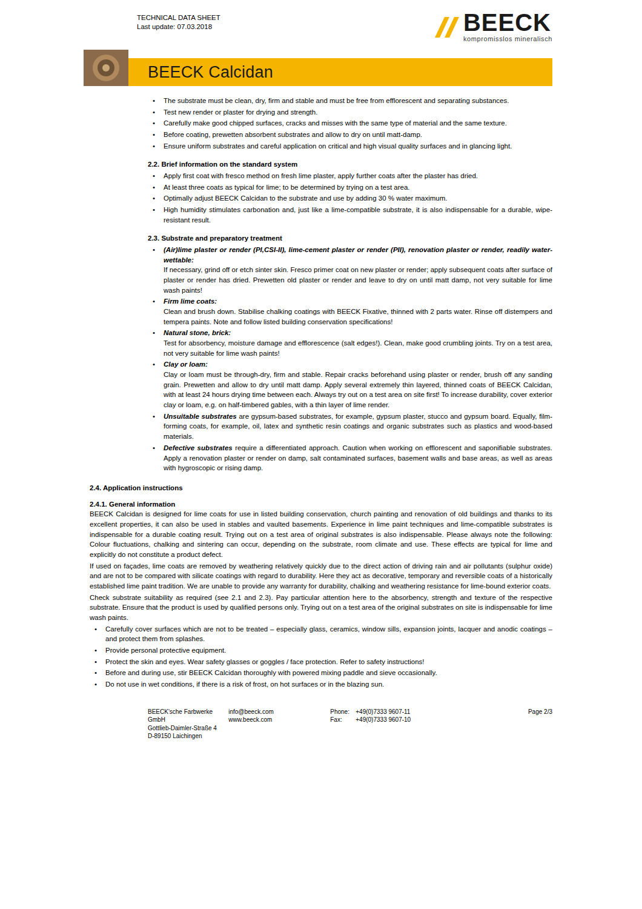TECHNICAL DATA SHEET
Last update: 07.03.2018
BEECK
kompromisslos mineralisch
BEECK Calcidan
The substrate must be clean, dry, firm and stable and must be free from efflorescent and separating substances.
Test new render or plaster for drying and strength.
Carefully make good chipped surfaces, cracks and misses with the same type of material and the same texture.
Before coating, prewetten absorbent substrates and allow to dry on until matt-damp.
Ensure uniform substrates and careful application on critical and high visual quality surfaces and in glancing light.
2.2. Brief information on the standard system
Apply first coat with fresco method on fresh lime plaster, apply further coats after the plaster has dried.
At least three coats as typical for lime; to be determined by trying on a test area.
Optimally adjust BEECK Calcidan to the substrate and use by adding 30 % water maximum.
High humidity stimulates carbonation and, just like a lime-compatible substrate, it is also indispensable for a durable, wipe-resistant result.
2.3. Substrate and preparatory treatment
(Air)lime plaster or render (PI,CSI-II), lime-cement plaster or render (PII), renovation plaster or render, readily water-wettable:
If necessary, grind off or etch sinter skin. Fresco primer coat on new plaster or render; apply subsequent coats after surface of plaster or render has dried. Prewetten old plaster or render and leave to dry on until matt damp, not very suitable for lime wash paints!
Firm lime coats:
Clean and brush down. Stabilise chalking coatings with BEECK Fixative, thinned with 2 parts water. Rinse off distempers and tempera paints. Note and follow listed building conservation specifications!
Natural stone, brick:
Test for absorbency, moisture damage and efflorescence (salt edges!). Clean, make good crumbling joints. Try on a test area, not very suitable for lime wash paints!
Clay or loam:
Clay or loam must be through-dry, firm and stable. Repair cracks beforehand using plaster or render, brush off any sanding grain. Prewetten and allow to dry until matt damp. Apply several extremely thin layered, thinned coats of BEECK Calcidan, with at least 24 hours drying time between each. Always try out on a test area on site first! To increase durability, cover exterior clay or loam, e.g. on half-timbered gables, with a thin layer of lime render.
Unsuitable substrates are gypsum-based substrates, for example, gypsum plaster, stucco and gypsum board. Equally, film-forming coats, for example, oil, latex and synthetic resin coatings and organic substrates such as plastics and wood-based materials.
Defective substrates require a differentiated approach. Caution when working on efflorescent and saponifiable substrates. Apply a renovation plaster or render on damp, salt contaminated surfaces, basement walls and base areas, as well as areas with hygroscopic or rising damp.
2.4. Application instructions
2.4.1. General information
BEECK Calcidan is designed for lime coats for use in listed building conservation, church painting and renovation of old buildings and thanks to its excellent properties, it can also be used in stables and vaulted basements. Experience in lime paint techniques and lime-compatible substrates is indispensable for a durable coating result. Trying out on a test area of original substrates is also indispensable. Please always note the following: Colour fluctuations, chalking and sintering can occur, depending on the substrate, room climate and use. These effects are typical for lime and explicitly do not constitute a product defect.
If used on façades, lime coats are removed by weathering relatively quickly due to the direct action of driving rain and air pollutants (sulphur oxide) and are not to be compared with silicate coatings with regard to durability. Here they act as decorative, temporary and reversible coats of a historically established lime paint tradition. We are unable to provide any warranty for durability, chalking and weathering resistance for lime-bound exterior coats.
Check substrate suitability as required (see 2.1 and 2.3). Pay particular attention here to the absorbency, strength and texture of the respective substrate. Ensure that the product is used by qualified persons only. Trying out on a test area of the original substrates on site is indispensable for lime wash paints.
Carefully cover surfaces which are not to be treated – especially glass, ceramics, window sills, expansion joints, lacquer and anodic coatings – and protect them from splashes.
Provide personal protective equipment.
Protect the skin and eyes. Wear safety glasses or goggles / face protection. Refer to safety instructions!
Before and during use, stir BEECK Calcidan thoroughly with powered mixing paddle and sieve occasionally.
Do not use in wet conditions, if there is a risk of frost, on hot surfaces or in the blazing sun.
| BEECK'sche Farbwerke GmbH Gottlieb-Daimler-Straße 4 D-89150 Laichingen | info@beeck.com www.beeck.com | Phone: +49(0)7333 9607-11 Fax: +49(0)7333 9607-10 | Page 2/3 |